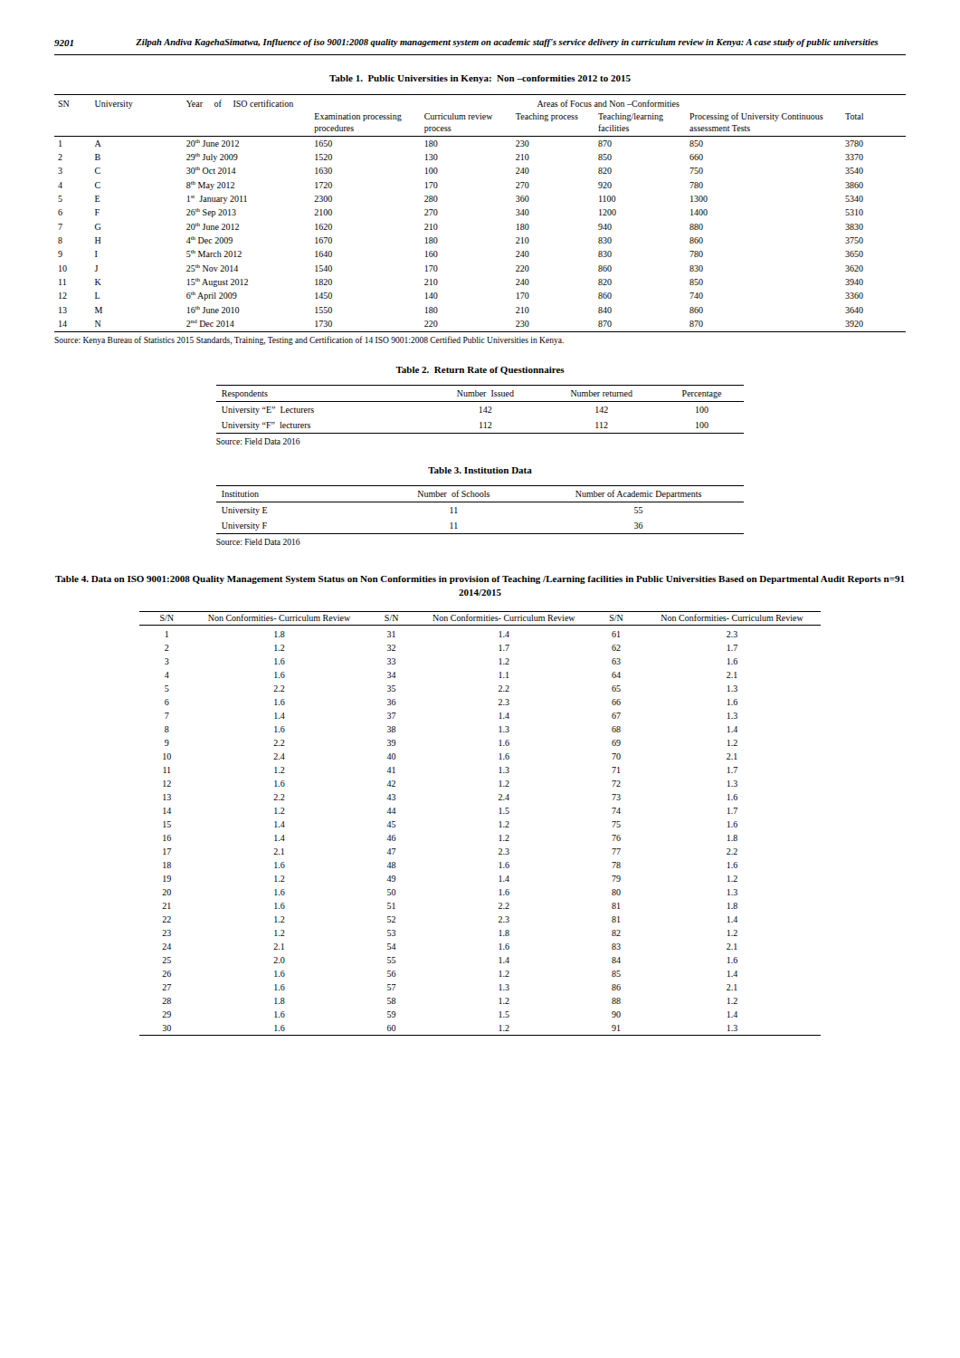9201
Zilpah Andiva KagehaSimatwa, Influence of iso 9001:2008 quality management system on academic staff's service delivery in curriculum review in Kenya: A case study of public universities
Table 1. Public Universities in Kenya: Non –conformities 2012 to 2015
| SN | University | Year of ISO certification | Areas of Focus and Non –Conformities |
| --- | --- | --- | --- |
| | | | Examination processing procedures | Curriculum review process | Teaching process | Teaching/learning facilities | Processing of University Continuous assessment Tests | Total |
| 1 | A | 20 th June 2012 | 1650 | 180 | 230 | 870 | 850 | 3780 |
| 2 | B | 29 th July 2009 | 1520 | 130 | 210 | 850 | 660 | 3370 |
| 3 | C | 30 th Oct 2014 | 1630 | 100 | 240 | 820 | 750 | 3540 |
| 4 | C | 8 th May 2012 | 1720 | 170 | 270 | 920 | 780 | 3860 |
| 5 | E | 1 st January 2011 | 2300 | 280 | 360 | 1100 | 1300 | 5340 |
| 6 | F | 26 th Sep 2013 | 2100 | 270 | 340 | 1200 | 1400 | 5310 |
| 7 | G | 20 th June 2012 | 1620 | 210 | 180 | 940 | 880 | 3830 |
| 8 | H | 4 th Dec 2009 | 1670 | 180 | 210 | 830 | 860 | 3750 |
| 9 | I | 5 th March 2012 | 1640 | 160 | 240 | 830 | 780 | 3650 |
| 10 | J | 25 th Nov 2014 | 1540 | 170 | 220 | 860 | 830 | 3620 |
| 11 | K | 15 th August 2012 | 1820 | 210 | 240 | 820 | 850 | 3940 |
| 12 | L | 6 th April 2009 | 1450 | 140 | 170 | 860 | 740 | 3360 |
| 13 | M | 16 th June 2010 | 1550 | 180 | 210 | 840 | 860 | 3640 |
| 14 | N | 2 nd Dec 2014 | 1730 | 220 | 230 | 870 | 870 | 3920 |
Source: Kenya Bureau of Statistics 2015 Standards, Training, Testing and Certification of 14 ISO 9001:2008 Certified Public Universities in Kenya.
Table 2. Return Rate of Questionnaires
| Respondents | Number Issued | Number returned | Percentage |
| --- | --- | --- | --- |
| University “E” Lecturers | 142 | 142 | 100 |
| University “F” lecturers | 112 | 112 | 100 |
Source: Field Data 2016
Table 3. Institution Data
| Institution | Number of Schools | Number of Academic Departments |
| --- | --- | --- |
| University E | 11 | 55 |
| University F | 11 | 36 |
Source: Field Data 2016
Table 4. Data on ISO 9001:2008 Quality Management System Status on Non Conformities in provision of Teaching /Learning facilities in Public Universities Based on Departmental Audit Reports n=91 2014/2015
| S/N | Non Conformities- Curriculum Review | S/N | Non Conformities- Curriculum Review | S/N | Non Conformities- Curriculum Review |
| --- | --- | --- | --- | --- | --- |
| 1 | 1.8 | 31 | 1.4 | 61 | 2.3 |
| 2 | 1.2 | 32 | 1.7 | 62 | 1.7 |
| 3 | 1.6 | 33 | 1.2 | 63 | 1.6 |
| 4 | 1.6 | 34 | 1.1 | 64 | 2.1 |
| 5 | 2.2 | 35 | 2.2 | 65 | 1.3 |
| 6 | 1.6 | 36 | 2.3 | 66 | 1.6 |
| 7 | 1.4 | 37 | 1.4 | 67 | 1.3 |
| 8 | 1.6 | 38 | 1.3 | 68 | 1.4 |
| 9 | 2.2 | 39 | 1.6 | 69 | 1.2 |
| 10 | 2.4 | 40 | 1.6 | 70 | 2.1 |
| 11 | 1.2 | 41 | 1.3 | 71 | 1.7 |
| 12 | 1.6 | 42 | 1.2 | 72 | 1.3 |
| 13 | 2.2 | 43 | 2.4 | 73 | 1.6 |
| 14 | 1.2 | 44 | 1.5 | 74 | 1.7 |
| 15 | 1.4 | 45 | 1.2 | 75 | 1.6 |
| 16 | 1.4 | 46 | 1.2 | 76 | 1.8 |
| 17 | 2.1 | 47 | 2.3 | 77 | 2.2 |
| 18 | 1.6 | 48 | 1.6 | 78 | 1.6 |
| 19 | 1.2 | 49 | 1.4 | 79 | 1.2 |
| 20 | 1.6 | 50 | 1.6 | 80 | 1.3 |
| 21 | 1.6 | 51 | 2.2 | 81 | 1.8 |
| 22 | 1.2 | 52 | 2.3 | 81 | 1.4 |
| 23 | 1.2 | 53 | 1.8 | 82 | 1.2 |
| 24 | 2.1 | 54 | 1.6 | 83 | 2.1 |
| 25 | 2.0 | 55 | 1.4 | 84 | 1.6 |
| 26 | 1.6 | 56 | 1.2 | 85 | 1.4 |
| 27 | 1.6 | 57 | 1.3 | 86 | 2.1 |
| 28 | 1.8 | 58 | 1.2 | 88 | 1.2 |
| 29 | 1.6 | 59 | 1.5 | 90 | 1.4 |
| 30 | 1.6 | 60 | 1.2 | 91 | 1.3 |